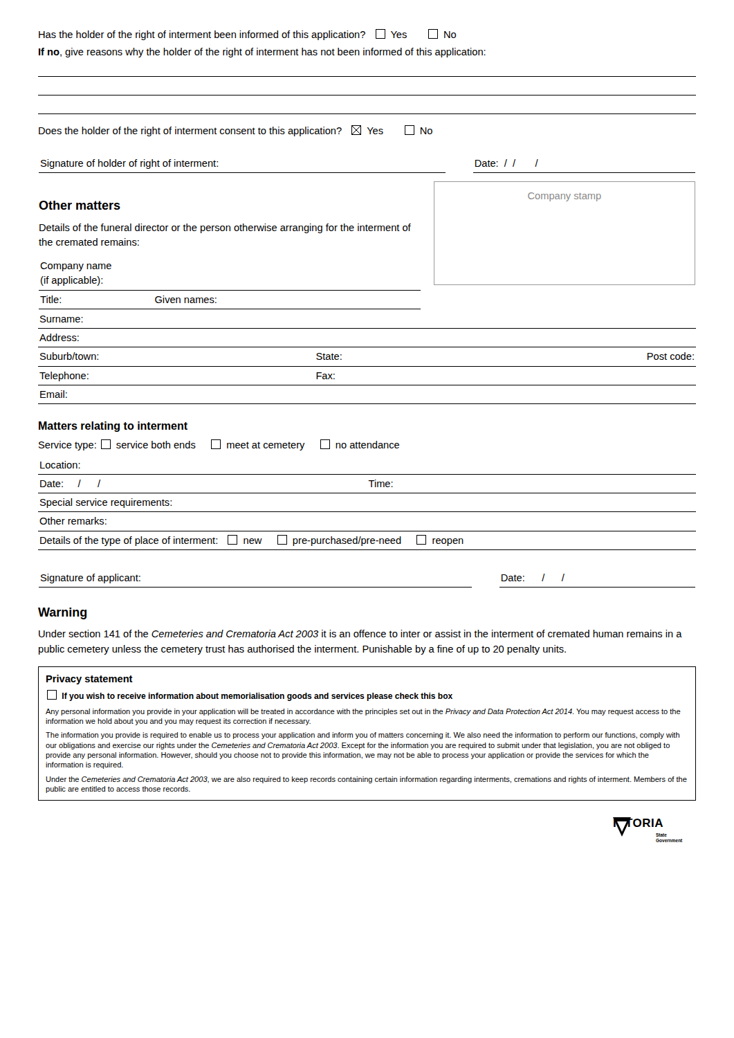Has the holder of the right of interment been informed of this application? Yes No
If no, give reasons why the holder of the right of interment has not been informed of this application:
Does the holder of the right of interment consent to this application? Yes No
| / Signature of holder of right of interment: / / | | / Date: / / / / |
| Other matters Details of the funeral director or the person otherwise arranging for the interment of the cremated remains: / Company name (if applicable): / / Title: / Given names: / | Company stamp |
| Surname: |
| Address: |
| Suburb/town: | State: | Post code: |
| Telephone: | Fax: |
| Email: |
Matters relating to interment
Service type: service both ends meet at cemetery no attendance
| Location: |
| Date: / / | Time: |
| Special service requirements: |
| Other remarks: |
| Details of the type of place of interment: new pre-purchased/pre-need reopen |
| / Signature of applicant: / | | / Date: / / / |
Warning
Under section 141 of the Cemeteries and Crematoria Act 2003 it is an offence to inter or assist in the interment of cremated human remains in a public cemetery unless the cemetery trust has authorised the interment. Punishable by a fine of up to 20 penalty units.
Privacy statement
If you wish to receive information about memorialisation goods and services please check this box
Any personal information you provide in your application will be treated in accordance with the principles set out in the Privacy and Data Protection Act 2014. You may request access to the information we hold about you and you may request its correction if necessary.
The information you provide is required to enable us to process your application and inform you of matters concerning it. We also need the information to perform our functions, comply with our obligations and exercise our rights under the Cemeteries and Crematoria Act 2003. Except for the information you are required to submit under that legislation, you are not obliged to provide any personal information. However, should you choose not to provide this information, we may not be able to process your application or provide the services for which the information is required.
Under the Cemeteries and Crematoria Act 2003, we are also required to keep records containing certain information regarding interments, cremations and rights of interment. Members of the public are entitled to access those records.
ICTORIA State Government